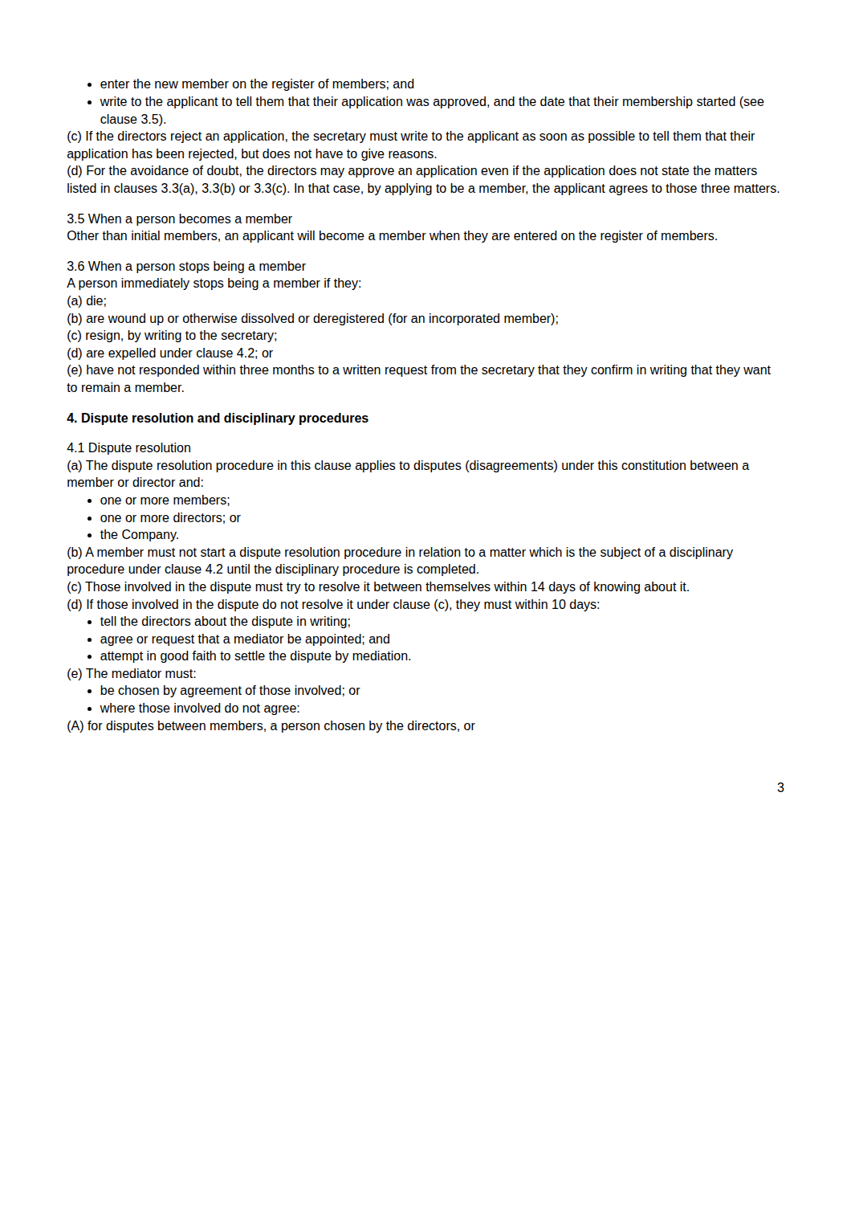enter the new member on the register of members; and
write to the applicant to tell them that their application was approved, and the date that their membership started (see clause 3.5).
(c) If the directors reject an application, the secretary must write to the applicant as soon as possible to tell them that their application has been rejected, but does not have to give reasons.
(d) For the avoidance of doubt, the directors may approve an application even if the application does not state the matters listed in clauses 3.3(a), 3.3(b) or 3.3(c). In that case, by applying to be a member, the applicant agrees to those three matters.
3.5 When a person becomes a member
Other than initial members, an applicant will become a member when they are entered on the register of members.
3.6 When a person stops being a member
A person immediately stops being a member if they:
(a) die;
(b) are wound up or otherwise dissolved or deregistered (for an incorporated member);
(c) resign, by writing to the secretary;
(d) are expelled under clause 4.2; or
(e) have not responded within three months to a written request from the secretary that they confirm in writing that they want to remain a member.
4. Dispute resolution and disciplinary procedures
4.1 Dispute resolution
(a) The dispute resolution procedure in this clause applies to disputes (disagreements) under this constitution between a member or director and:
one or more members;
one or more directors; or
the Company.
(b) A member must not start a dispute resolution procedure in relation to a matter which is the subject of a disciplinary procedure under clause 4.2 until the disciplinary procedure is completed.
(c) Those involved in the dispute must try to resolve it between themselves within 14 days of knowing about it.
(d) If those involved in the dispute do not resolve it under clause (c), they must within 10 days:
tell the directors about the dispute in writing;
agree or request that a mediator be appointed; and
attempt in good faith to settle the dispute by mediation.
(e) The mediator must:
be chosen by agreement of those involved; or
where those involved do not agree:
(A) for disputes between members, a person chosen by the directors, or
3